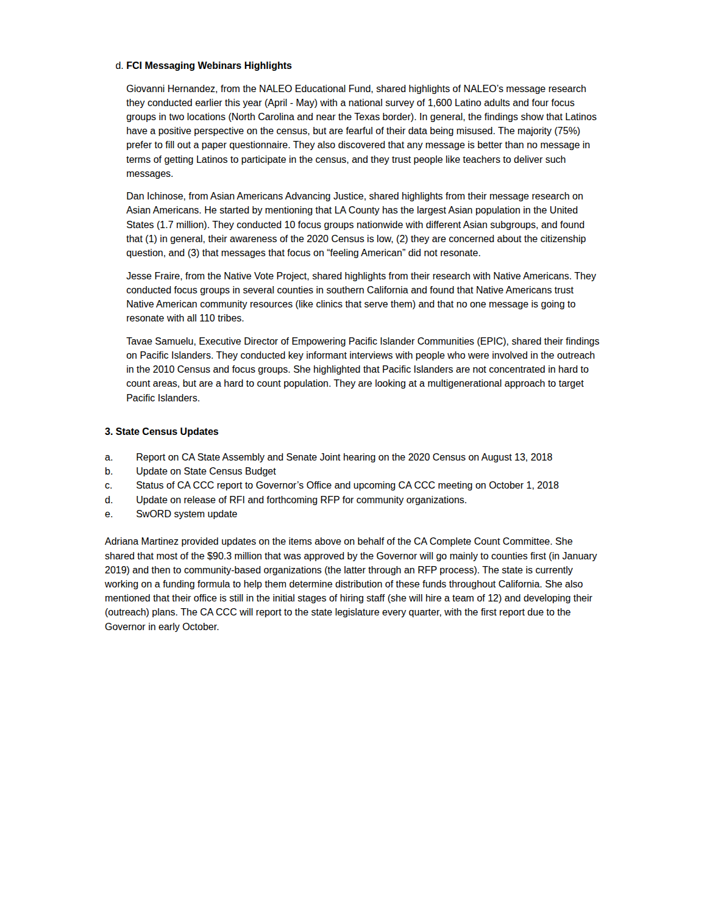FCI Messaging Webinars Highlights
Giovanni Hernandez, from the NALEO Educational Fund, shared highlights of NALEO’s message research they conducted earlier this year (April - May) with a national survey of 1,600 Latino adults and four focus groups in two locations (North Carolina and near the Texas border). In general, the findings show that Latinos have a positive perspective on the census, but are fearful of their data being misused. The majority (75%) prefer to fill out a paper questionnaire. They also discovered that any message is better than no message in terms of getting Latinos to participate in the census, and they trust people like teachers to deliver such messages.
Dan Ichinose, from Asian Americans Advancing Justice, shared highlights from their message research on Asian Americans. He started by mentioning that LA County has the largest Asian population in the United States (1.7 million). They conducted 10 focus groups nationwide with different Asian subgroups, and found that (1) in general, their awareness of the 2020 Census is low, (2) they are concerned about the citizenship question, and (3) that messages that focus on “feeling American” did not resonate.
Jesse Fraire, from the Native Vote Project, shared highlights from their research with Native Americans. They conducted focus groups in several counties in southern California and found that Native Americans trust Native American community resources (like clinics that serve them) and that no one message is going to resonate with all 110 tribes.
Tavae Samuelu, Executive Director of Empowering Pacific Islander Communities (EPIC), shared their findings on Pacific Islanders. They conducted key informant interviews with people who were involved in the outreach in the 2010 Census and focus groups. She highlighted that Pacific Islanders are not concentrated in hard to count areas, but are a hard to count population. They are looking at a multigenerational approach to target Pacific Islanders.
3. State Census Updates
a. Report on CA State Assembly and Senate Joint hearing on the 2020 Census on August 13, 2018
b. Update on State Census Budget
c. Status of CA CCC report to Governor’s Office and upcoming CA CCC meeting on October 1, 2018
d. Update on release of RFI and forthcoming RFP for community organizations.
e. SwORD system update
Adriana Martinez provided updates on the items above on behalf of the CA Complete Count Committee. She shared that most of the $90.3 million that was approved by the Governor will go mainly to counties first (in January 2019) and then to community-based organizations (the latter through an RFP process). The state is currently working on a funding formula to help them determine distribution of these funds throughout California. She also mentioned that their office is still in the initial stages of hiring staff (she will hire a team of 12) and developing their (outreach) plans. The CA CCC will report to the state legislature every quarter, with the first report due to the Governor in early October.